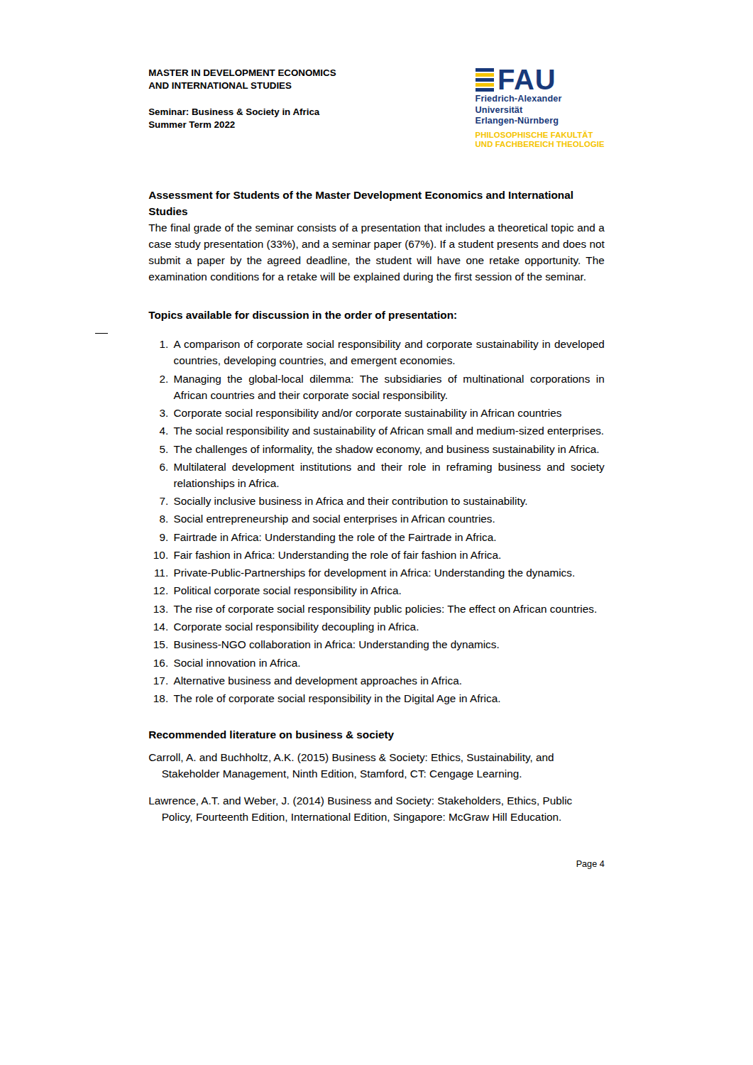Master in Development Economics
and International Studies
Seminar: Business & Society in Africa
Summer Term 2022
FAU
Friedrich-Alexander
Universität
Erlangen-Nürnberg
Philosophische Fakultät
und Fachbereich Theologie
Assessment for Students of the Master Development Economics and International Studies
The final grade of the seminar consists of a presentation that includes a theoretical topic and a case study presentation (33%), and a seminar paper (67%). If a student presents and does not submit a paper by the agreed deadline, the student will have one retake opportunity. The examination conditions for a retake will be explained during the first session of the seminar.
Topics available for discussion in the order of presentation:
A comparison of corporate social responsibility and corporate sustainability in developed countries, developing countries, and emergent economies.
Managing the global-local dilemma: The subsidiaries of multinational corporations in African countries and their corporate social responsibility.
Corporate social responsibility and/or corporate sustainability in African countries
The social responsibility and sustainability of African small and medium-sized enterprises.
The challenges of informality, the shadow economy, and business sustainability in Africa.
Multilateral development institutions and their role in reframing business and society relationships in Africa.
Socially inclusive business in Africa and their contribution to sustainability.
Social entrepreneurship and social enterprises in African countries.
Fairtrade in Africa: Understanding the role of the Fairtrade in Africa.
Fair fashion in Africa: Understanding the role of fair fashion in Africa.
Private-Public-Partnerships for development in Africa: Understanding the dynamics.
Political corporate social responsibility in Africa.
The rise of corporate social responsibility public policies: The effect on African countries.
Corporate social responsibility decoupling in Africa.
Business-NGO collaboration in Africa: Understanding the dynamics.
Social innovation in Africa.
Alternative business and development approaches in Africa.
The role of corporate social responsibility in the Digital Age in Africa.
Recommended literature on business & society
Carroll, A. and Buchholtz, A.K. (2015) Business & Society: Ethics, Sustainability, and Stakeholder Management, Ninth Edition, Stamford, CT: Cengage Learning.
Lawrence, A.T. and Weber, J. (2014) Business and Society: Stakeholders, Ethics, Public Policy, Fourteenth Edition, International Edition, Singapore: McGraw Hill Education.
Page 4